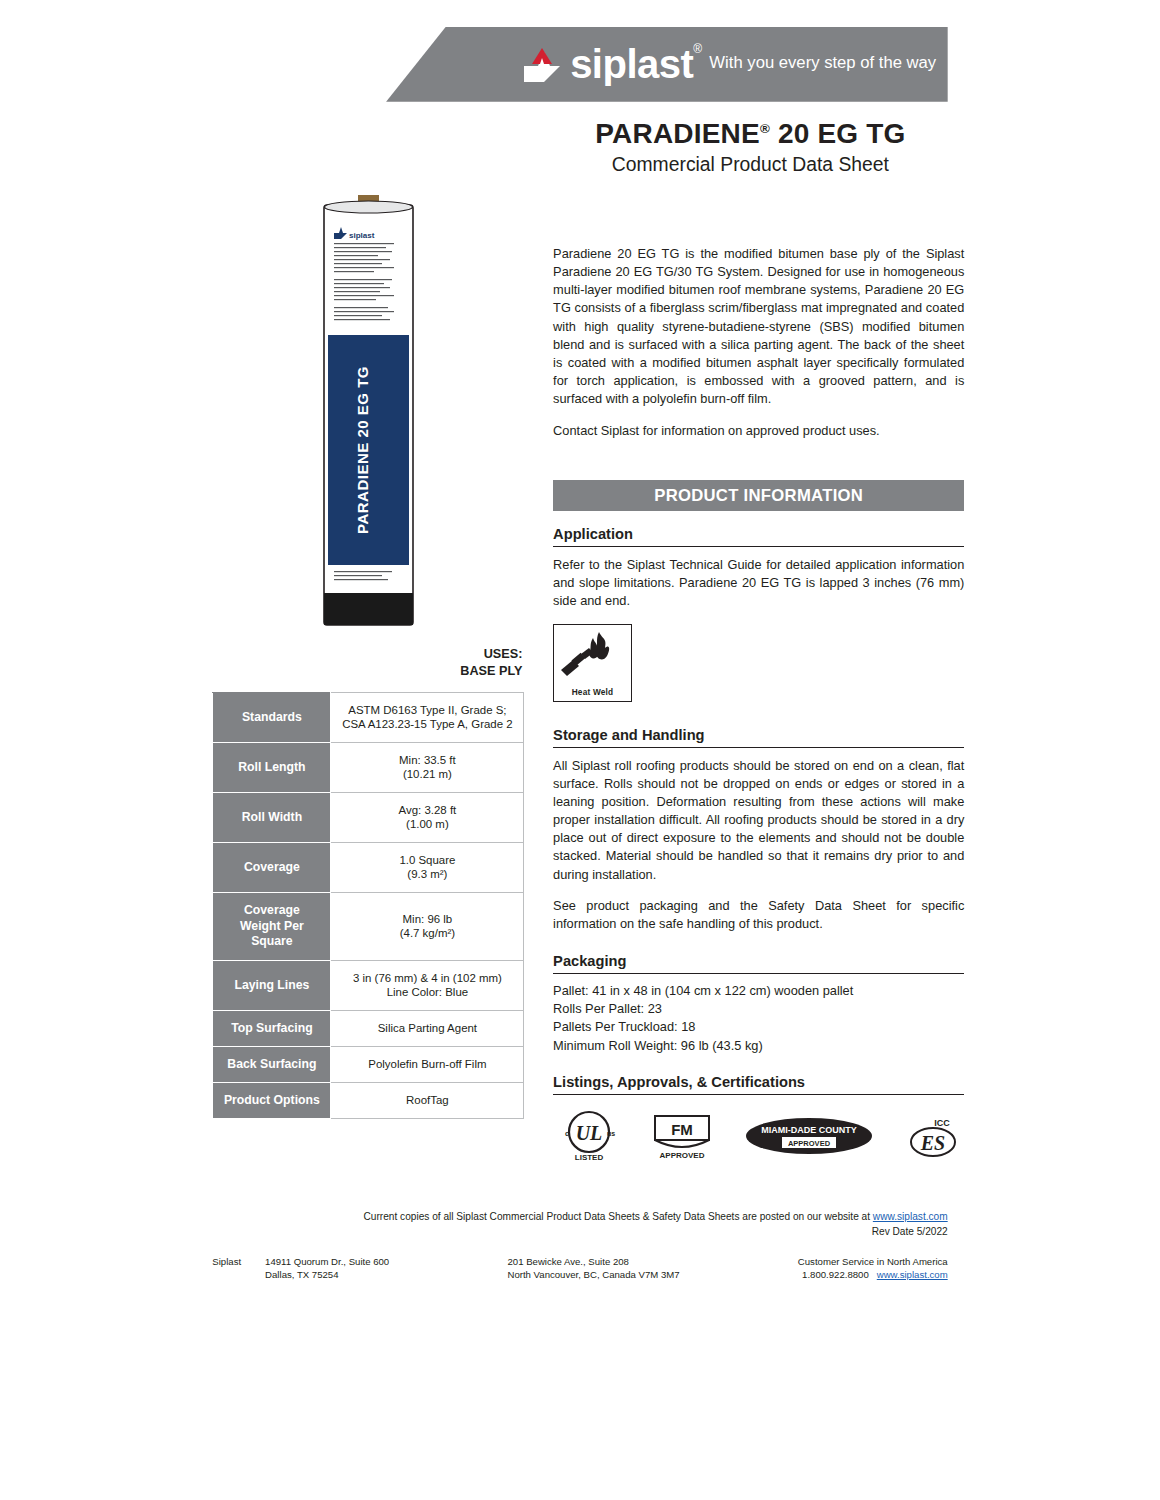siplast®
With you every step of the way
PARADIENE® 20 EG TG
Commercial Product Data Sheet
siplast PARADIENE 20 EG TG
USES:
BASE PLY
| Standards | ASTM D6163 Type II, Grade S; CSA A123.23-15 Type A, Grade 2 |
| Roll Length | Min: 33.5 ft (10.21 m) |
| Roll Width | Avg: 3.28 ft (1.00 m) |
| Coverage | 1.0 Square (9.3 m²) |
| Coverage Weight Per Square | Min: 96 lb (4.7 kg/m²) |
| Laying Lines | 3 in (76 mm) & 4 in (102 mm) Line Color: Blue |
| Top Surfacing | Silica Parting Agent |
| Back Surfacing | Polyolefin Burn-off Film |
| Product Options | RoofTag |
Paradiene 20 EG TG is the modified bitumen base ply of the Siplast Paradiene 20 EG TG/30 TG System. Designed for use in homogeneous multi-layer modified bitumen roof membrane systems, Paradiene 20 EG TG consists of a fiberglass scrim/fiberglass mat impregnated and coated with high quality styrene-butadiene-styrene (SBS) modified bitumen blend and is surfaced with a silica parting agent. The back of the sheet is coated with a modified bitumen asphalt layer specifically formulated for torch application, is embossed with a grooved pattern, and is surfaced with a polyolefin burn-off film.
Contact Siplast for information on approved product uses.
PRODUCT INFORMATION
Application
Refer to the Siplast Technical Guide for detailed application information and slope limitations. Paradiene 20 EG TG is lapped 3 inches (76 mm) side and end.
Heat Weld
Storage and Handling
All Siplast roll roofing products should be stored on end on a clean, flat surface. Rolls should not be dropped on ends or edges or stored in a leaning position. Deformation resulting from these actions will make proper installation difficult. All roofing products should be stored in a dry place out of direct exposure to the elements and should not be double stacked. Material should be handled so that it remains dry prior to and during installation.
See product packaging and the Safety Data Sheet for specific information on the safe handling of this product.
Packaging
Pallet: 41 in x 48 in (104 cm x 122 cm) wooden pallet
Rolls Per Pallet: 23
Pallets Per Truckload: 18
Minimum Roll Weight: 96 lb (43.5 kg)
Listings, Approvals, & Certifications
UL c us LISTED FM APPROVED MIAMI-DADE COUNTY APPROVED ICC ES
Current copies of all Siplast Commercial Product Data Sheets & Safety Data Sheets are posted on our website at www.siplast.com
Rev Date 5/2022
Siplast14911 Quorum Dr., Suite 600
Dallas, TX 75254
201 Bewicke Ave., Suite 208
North Vancouver, BC, Canada V7M 3M7
Customer Service in North America
1.800.922.8800 www.siplast.com